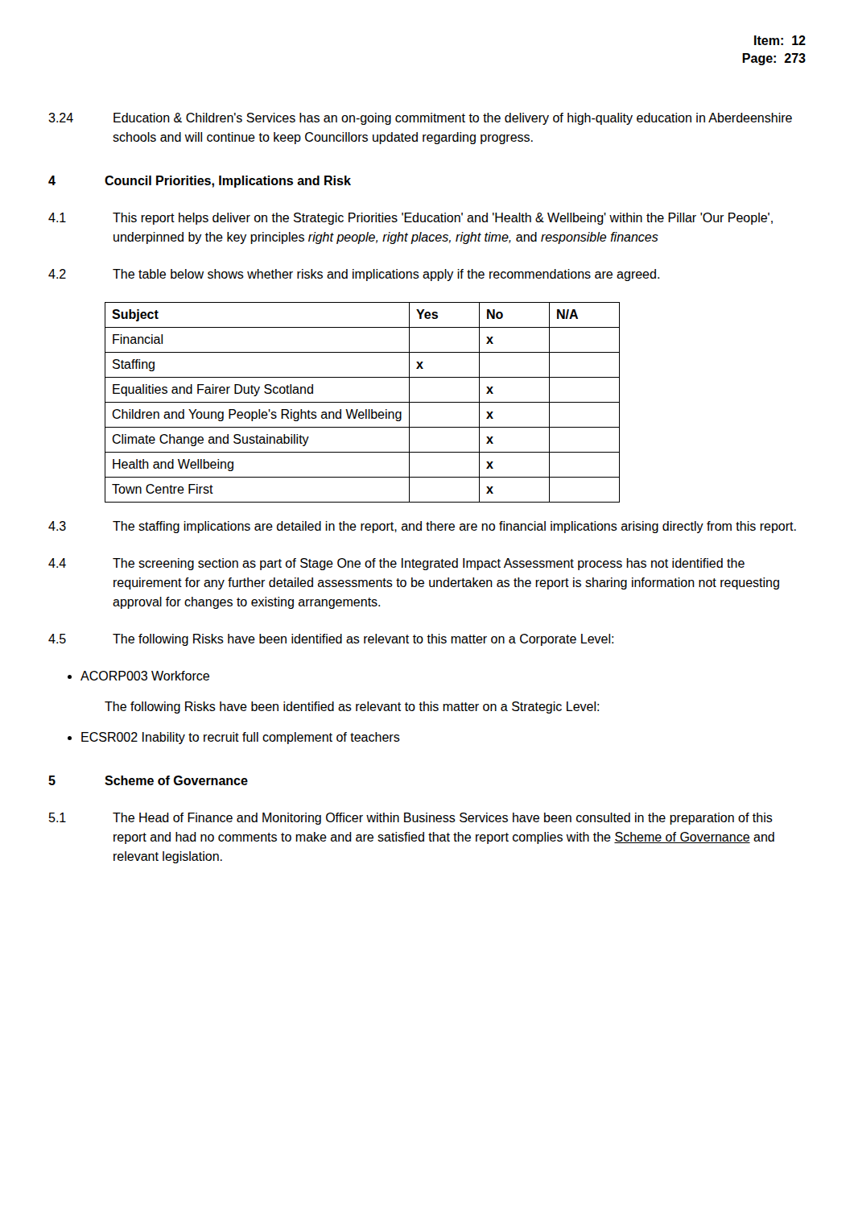Item: 12 Page: 273
3.24
Education & Children's Services has an on-going commitment to the delivery of high-quality education in Aberdeenshire schools and will continue to keep Councillors updated regarding progress.
4 Council Priorities, Implications and Risk
4.1
This report helps deliver on the Strategic Priorities 'Education' and 'Health & Wellbeing' within the Pillar 'Our People', underpinned by the key principles right people, right places, right time, and responsible finances
4.2
The table below shows whether risks and implications apply if the recommendations are agreed.
| Subject | Yes | No | N/A |
| --- | --- | --- | --- |
| Financial | | x | |
| Staffing | x | | |
| Equalities and Fairer Duty Scotland | | x | |
| Children and Young People's Rights and Wellbeing | | x | |
| Climate Change and Sustainability | | x | |
| Health and Wellbeing | | x | |
| Town Centre First | | x | |
4.3
The staffing implications are detailed in the report, and there are no financial implications arising directly from this report.
4.4
The screening section as part of Stage One of the Integrated Impact Assessment process has not identified the requirement for any further detailed assessments to be undertaken as the report is sharing information not requesting approval for changes to existing arrangements.
4.5
The following Risks have been identified as relevant to this matter on a Corporate Level:
ACORP003 Workforce
The following Risks have been identified as relevant to this matter on a Strategic Level:
ECSR002 Inability to recruit full complement of teachers
5 Scheme of Governance
5.1
The Head of Finance and Monitoring Officer within Business Services have been consulted in the preparation of this report and had no comments to make and are satisfied that the report complies with the Scheme of Governance and relevant legislation.